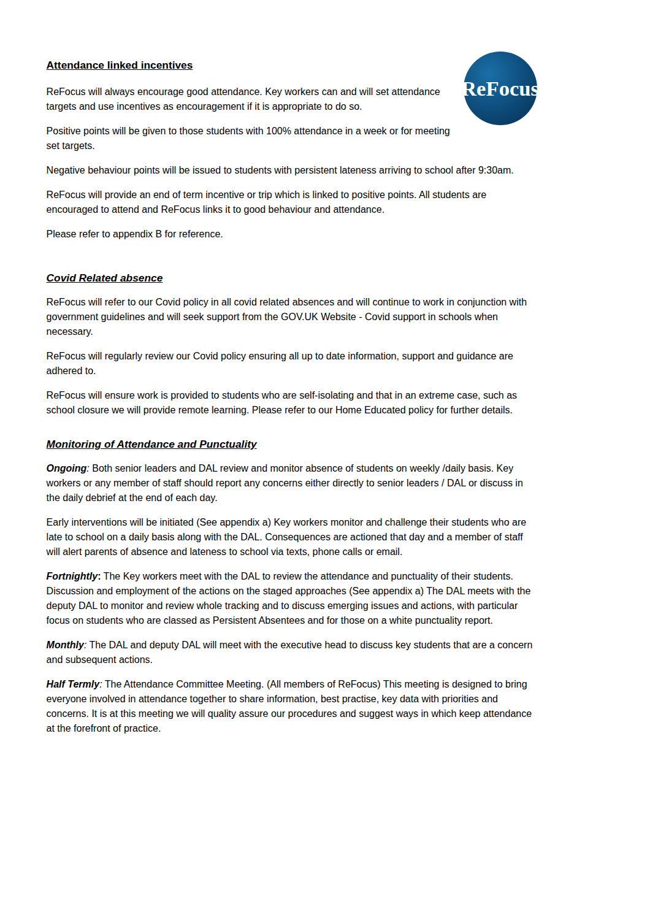ReFocus
Attendance linked incentives
ReFocus will always encourage good attendance. Key workers can and will set attendance targets and use incentives as encouragement if it is appropriate to do so.
Positive points will be given to those students with 100% attendance in a week or for meeting set targets.
Negative behaviour points will be issued to students with persistent lateness arriving to school after 9:30am.
ReFocus will provide an end of term incentive or trip which is linked to positive points. All students are encouraged to attend and ReFocus links it to good behaviour and attendance.
Please refer to appendix B for reference.
Covid Related absence
ReFocus will refer to our Covid policy in all covid related absences and will continue to work in conjunction with government guidelines and will seek support from the GOV.UK Website - Covid support in schools when necessary.
ReFocus will regularly review our Covid policy ensuring all up to date information, support and guidance are adhered to.
ReFocus will ensure work is provided to students who are self-isolating and that in an extreme case, such as school closure we will provide remote learning. Please refer to our Home Educated policy for further details.
Monitoring of Attendance and Punctuality
Ongoing: Both senior leaders and DAL review and monitor absence of students on weekly /daily basis. Key workers or any member of staff should report any concerns either directly to senior leaders / DAL or discuss in the daily debrief at the end of each day.
Early interventions will be initiated (See appendix a) Key workers monitor and challenge their students who are late to school on a daily basis along with the DAL. Consequences are actioned that day and a member of staff will alert parents of absence and lateness to school via texts, phone calls or email.
Fortnightly: The Key workers meet with the DAL to review the attendance and punctuality of their students. Discussion and employment of the actions on the staged approaches (See appendix a) The DAL meets with the deputy DAL to monitor and review whole tracking and to discuss emerging issues and actions, with particular focus on students who are classed as Persistent Absentees and for those on a white punctuality report.
Monthly: The DAL and deputy DAL will meet with the executive head to discuss key students that are a concern and subsequent actions.
Half Termly: The Attendance Committee Meeting. (All members of ReFocus) This meeting is designed to bring everyone involved in attendance together to share information, best practise, key data with priorities and concerns. It is at this meeting we will quality assure our procedures and suggest ways in which keep attendance at the forefront of practice.